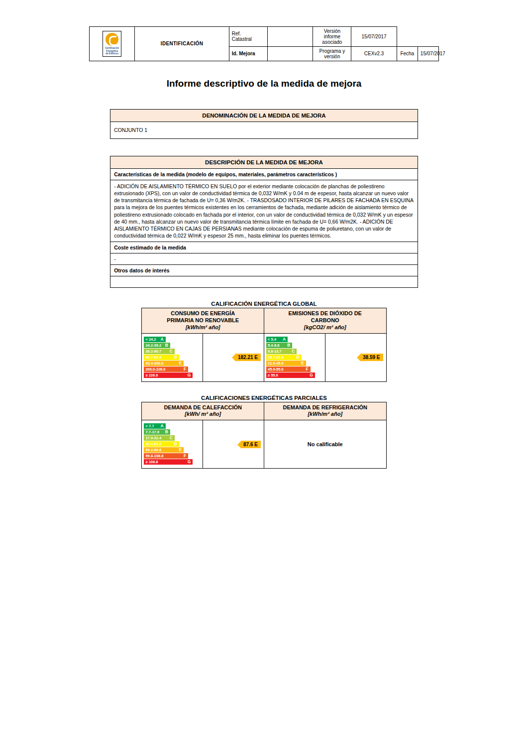| Certificación Energética de Edificios | IDENTIFICACIÓN | Ref. Catastral | | Versión informe asociado | 15/07/2017 |
| Id. Mejora | | Programa y versión | CEXv2.3 | Fecha | 15/07/2017 |
Informe descriptivo de la medida de mejora
| DENOMINACIÓN DE LA MEDIDA DE MEJORA |
| --- |
| CONJUNTO 1 |
| DESCRIPCIÓN DE LA MEDIDA DE MEJORA |
| --- |
| Características de la medida (modelo de equipos, materiales, parámetros característicos ) |
| - ADICIÓN DE AISLAMIENTO TÉRMICO EN SUELO por el exterior mediante colocación de planchas de poliestireno extrusionado (XPS), con un valor de conductividad térmica de 0,032 W/mK y 0.04 m de espesor, hasta alcanzar un nuevo valor de transmitancia térmica de fachada de U= 0,36 W/m2K. - TRASDOSADO INTERIOR DE PILARES DE FACHADA EN ESQUINA para la mejora de los puentes térmicos existentes en los cerramientos de fachada, mediante adición de aislamiento térmico de poliestireno extrusionado colocado en fachada por el interior, con un valor de conductividad térmica de 0,032 W/mK y un espesor de 40 mm., hasta alcanzar un nuevo valor de transmitancia térmica límite en fachada de U= 0,66 W/m2K. - ADICIÓN DE AISLAMIENTO TÉRMICO EN CAJAS DE PERSIANAS mediante colocación de espuma de poliuretano, con un valor de conductividad térmica de 0,022 W/mK y espesor 25 mm., hasta eliminar los puentes térmicos. |
| Coste estimado de la medida |
| - |
| Otros datos de interés |
CALIFICACIÓN ENERGÉTICA GLOBAL
| CONSUMO DE ENERGÍA PRIMARIA NO RENOVABLE [kWh/m² año] | EMISIONES DE DIÓXIDO DE CARBONO [kgCO2/ m² año] |
| --- | --- |
| < 24.2 A 24.2-39.2 B 39.2-60.7 C 60.7-93.4 D 93.4-200.0 E 200.0-226.0 F ≥ 226.0 G | 182.21 E | < 5.4 A 5.4-8.8 B 8.8-13.7 C 13.7-21.0 D 21.0-45.9 E 45.9-55.0 F ≥ 55.0 G | 38.59 E |
CALIFICACIONES ENERGÉTICAS PARCIALES
| DEMANDA DE CALEFACCIÓN [kWh/ m² año] | DEMANDA DE REFRIGERACIÓN [kWh/m² año] |
| --- | --- |
| < 7.7 A 7.7-17.9 B 17.9-32.4 C 32.4-54.2 D 54.2-99.8 E 99.8-108.8 F ≥ 108.8 G | 87.6 E | No calificable |